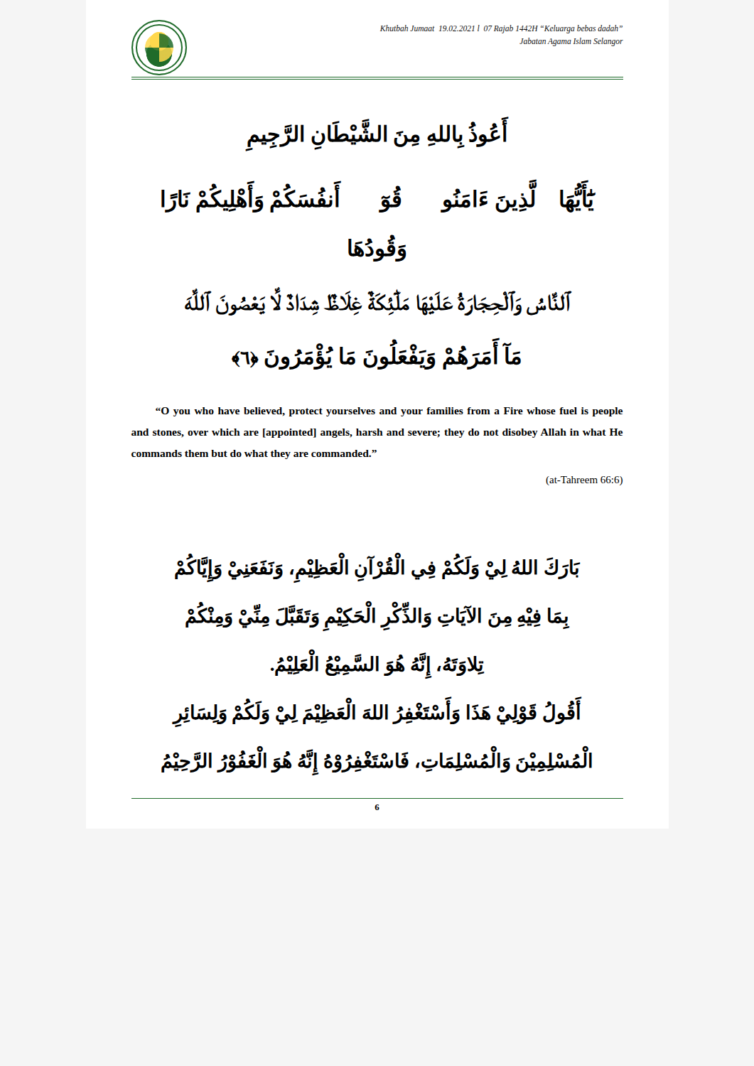Khutbah Jumaat 19.02.2021 l 07 Rajab 1442H “Keluarga bebas dadah”
Jabatan Agama Islam Selangor
أَعُوذُ بِاللهِ مِنَ الشَّيْطَانِ الرَّجِيمِ
يَٰٓأَيُّهَا ٱلَّذِينَ ءَامَنُوا۟ قُوٓا۟ أَنفُسَكُمْ وَأَهْلِيكُمْ نَارًا وَقُودُهَا
ٱلنَّاسُ وَٱلْحِجَارَةُ عَلَيْهَا مَلَٰٓئِكَةٌ غِلَاظٌ شِدَادٌ لَّا يَعْصُونَ ٱللَّهَ
مَآ أَمَرَهُمْ وَيَفْعَلُونَ مَا يُؤْمَرُونَ ﴿٦﴾
“O you who have believed, protect yourselves and your families from a Fire whose fuel is people and stones, over which are [appointed] angels, harsh and severe; they do not disobey Allah in what He commands them but do what they are commanded.”
(at-Tahreem 66:6)
بَارَكَ اللهُ لِيْ وَلَكُمْ فِي الْقُرْآنِ الْعَظِيْمِ، وَنَفَعَنِيْ وَإِيَّاكُمْ
بِمَا فِيْهِ مِنَ الآيَاتِ وَالذِّكْرِ الْحَكِيْمِ وَتَقَبَّلَ مِنِّيْ وَمِنْكُمْ
تِلاوَتَهُ، إِنَّهُ هُوَ السَّمِيْعُ الْعَلِيْمُ.
أَقُولُ قَوْلِيْ هَذَا وَأَسْتَغْفِرُ اللهَ الْعَظِيْمَ لِيْ وَلَكُمْ وَلِسَائِرِ
الْمُسْلِمِيْنَ وَالْمُسْلِمَاتِ، فَاسْتَغْفِرُوْهُ إِنَّهُ هُوَ الْغَفُوْرُ الرَّحِيْمُ
6